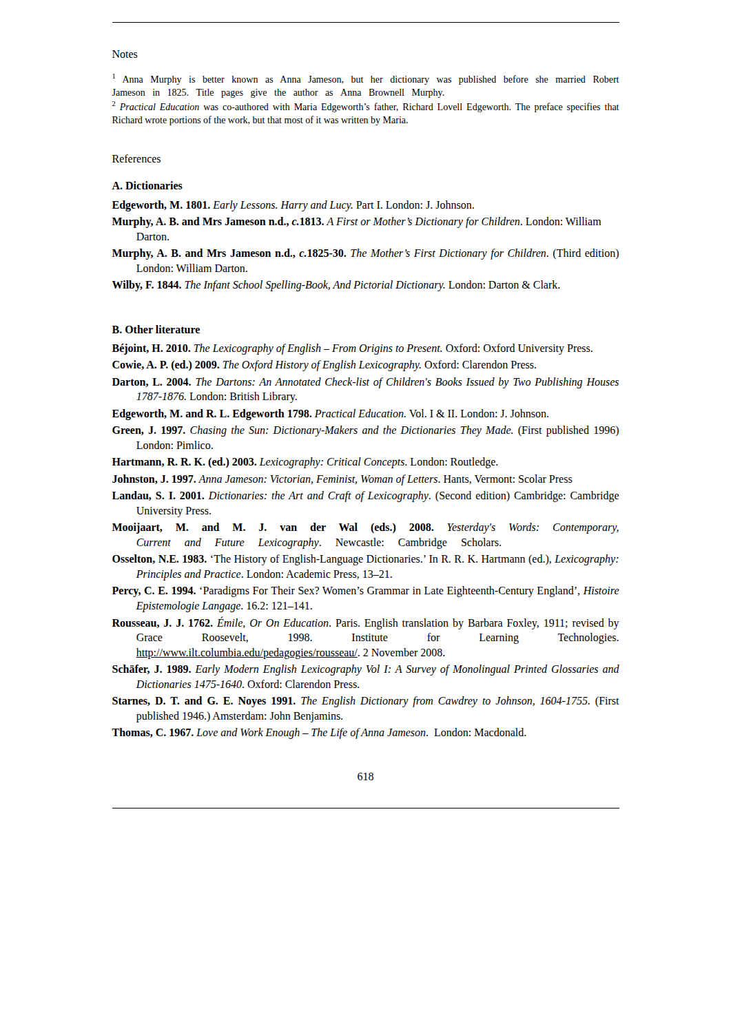Notes
1 Anna Murphy is better known as Anna Jameson, but her dictionary was published before she married Robert Jameson in 1825. Title pages give the author as Anna Brownell Murphy.
2 Practical Education was co-authored with Maria Edgeworth’s father, Richard Lovell Edgeworth. The preface specifies that Richard wrote portions of the work, but that most of it was written by Maria.
References
A. Dictionaries
Edgeworth, M. 1801. Early Lessons. Harry and Lucy. Part I. London: J. Johnson.
Murphy, A. B. and Mrs Jameson n.d., c. 1813. A First or Mother’s Dictionary for Children. London: William Darton.
Murphy, A. B. and Mrs Jameson n.d., c. 1825-30. The Mother’s First Dictionary for Children. (Third edition) London: William Darton.
Wilby, F. 1844. The Infant School Spelling-Book, And Pictorial Dictionary. London: Darton & Clark.
B. Other literature
Béjoint, H. 2010. The Lexicography of English – From Origins to Present. Oxford: Oxford University Press.
Cowie, A. P. (ed.) 2009. The Oxford History of English Lexicography. Oxford: Clarendon Press.
Darton, L. 2004. The Dartons: An Annotated Check-list of Children's Books Issued by Two Publishing Houses 1787-1876. London: British Library.
Edgeworth, M. and R. L. Edgeworth 1798. Practical Education. Vol. I & II. London: J. Johnson.
Green, J. 1997. Chasing the Sun: Dictionary-Makers and the Dictionaries They Made. (First published 1996) London: Pimlico.
Hartmann, R. R. K. (ed.) 2003. Lexicography: Critical Concepts. London: Routledge.
Johnston, J. 1997. Anna Jameson: Victorian, Feminist, Woman of Letters. Hants, Vermont: Scolar Press
Landau, S. I. 2001. Dictionaries: the Art and Craft of Lexicography. (Second edition) Cambridge: Cambridge University Press.
Mooijaart, M. and M. J. van der Wal (eds.) 2008. Yesterday's Words: Contemporary, Current and Future Lexicography. Newcastle: Cambridge Scholars.
Osselton, N.E. 1983. ‘The History of English-Language Dictionaries.’ In R. R. K. Hartmann (ed.), Lexicography: Principles and Practice. London: Academic Press, 13–21.
Percy, C. E. 1994. ‘Paradigms For Their Sex? Women’s Grammar in Late Eighteenth-Century England’, Histoire Epistemologie Langage. 16.2: 121–141.
Rousseau, J. J. 1762. Émile, Or On Education. Paris. English translation by Barbara Foxley, 1911; revised by Grace Roosevelt, 1998. Institute for Learning Technologies. http://www.ilt.columbia.edu/pedagogies/rousseau/. 2 November 2008.
Schäfer, J. 1989. Early Modern English Lexicography Vol I: A Survey of Monolingual Printed Glossaries and Dictionaries 1475-1640. Oxford: Clarendon Press.
Starnes, D. T. and G. E. Noyes 1991. The English Dictionary from Cawdrey to Johnson, 1604-1755. (First published 1946.) Amsterdam: John Benjamins.
Thomas, C. 1967. Love and Work Enough – The Life of Anna Jameson. London: Macdonald.
618